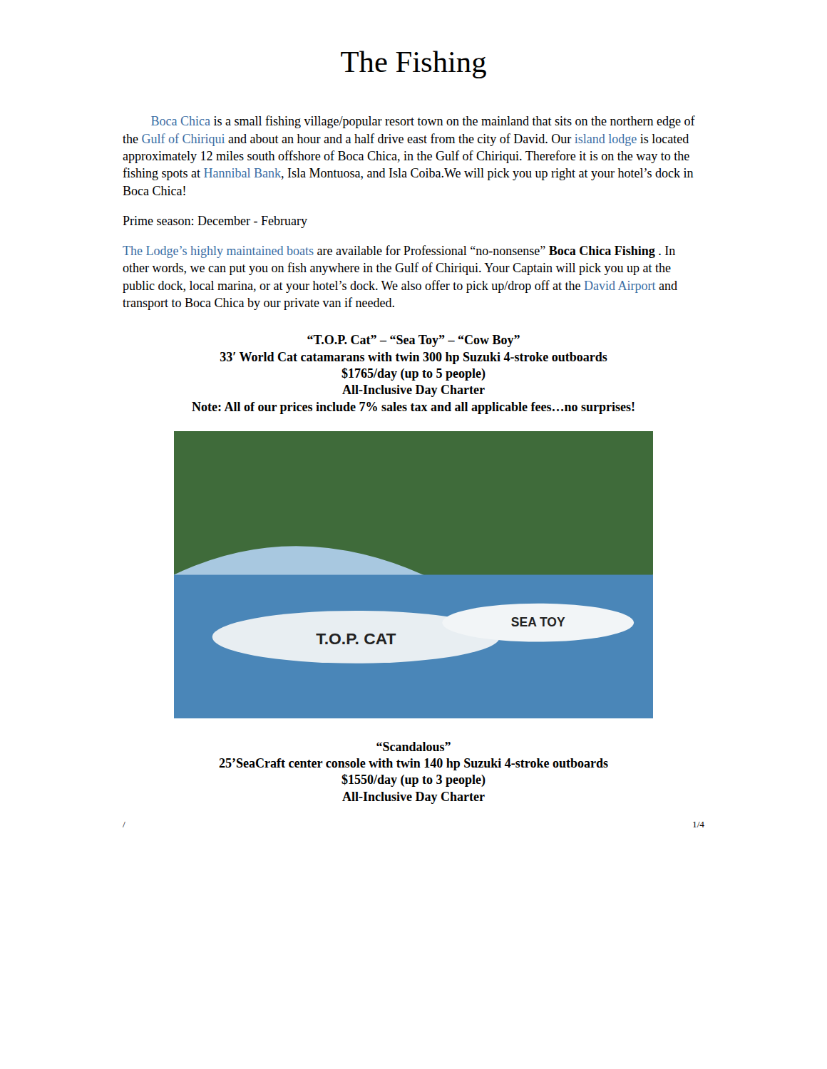The Fishing
Boca Chica is a small fishing village/popular resort town on the mainland that sits on the northern edge of the Gulf of Chiriqui and about an hour and a half drive east from the city of David. Our island lodge is located approximately 12 miles south offshore of Boca Chica, in the Gulf of Chiriqui. Therefore it is on the way to the fishing spots at Hannibal Bank, Isla Montuosa, and Isla Coiba.We will pick you up right at your hotel’s dock in Boca Chica!
Prime season: December - February
The Lodge’s highly maintained boats are available for Professional “no-nonsense” Boca Chica Fishing . In other words, we can put you on fish anywhere in the Gulf of Chiriqui. Your Captain will pick you up at the public dock, local marina, or at your hotel’s dock. We also offer to pick up/drop off at the David Airport and transport to Boca Chica by our private van if needed.
“T.O.P. Cat” – “Sea Toy” – “Cow Boy”
33′ World Cat catamarans with twin 300 hp Suzuki 4-stroke outboards
$1765/day (up to 5 people)
All-Inclusive Day Charter
Note: All of our prices include 7% sales tax and all applicable fees…no surprises!
“Scandalous”
25’SeaCraft center console with twin 140 hp Suzuki 4-stroke outboards
$1550/day (up to 3 people)
All-Inclusive Day Charter
/ 1/4